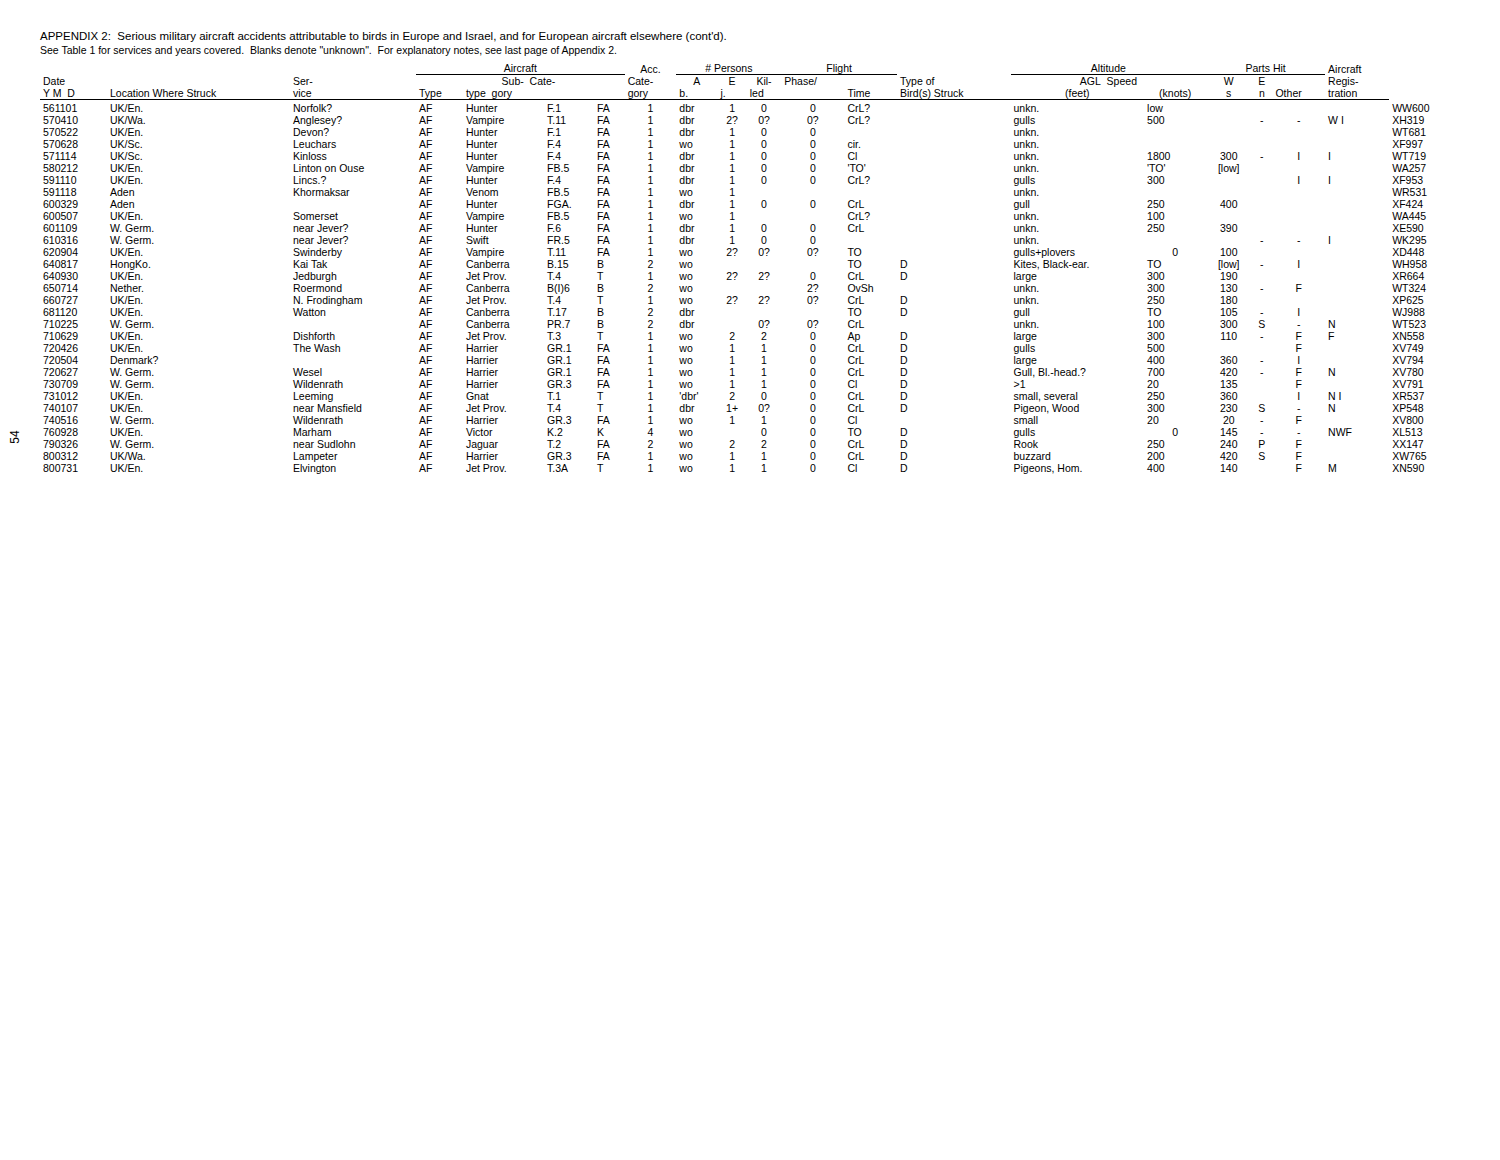54
APPENDIX 2: Serious military aircraft accidents attributable to birds in Europe and Israel, and for European aircraft elsewhere (cont'd).
See Table 1 for services and years covered. Blanks denote "unknown". For explanatory notes, see last page of Appendix 2.
| | | Aircraft | Acc. | # Persons | Flight | | Altitude | Parts Hit | Aircraft |
| --- | --- | --- | --- | --- | --- | --- | --- | --- | --- |
| Date | | Ser- | | Sub- Cate- | | Cate- | A | E | Kil- | Phase/ | | Type of | AGL Speed | W | E | | Regis- |
| Y M D | Location Where Struck | vice | Type | type gory | | gory | b. | j. | led | | Time | Bird(s) Struck | (feet) | (knots) | s | n | Other | tration |
| 561101 | UK/En. | Norfolk? | AF | Hunter | F.1 | FA | 1 | dbr | 1 | 0 | 0 | CrL? | | unkn. | low | | | | | WW600 |
| 570410 | UK/Wa. | Anglesey? | AF | Vampire | T.11 | FA | 1 | dbr | 2? | 0? | 0? | CrL? | | gulls | 500 | | - | - | W I | XH319 |
| 570522 | UK/En. | Devon? | AF | Hunter | F.1 | FA | 1 | dbr | 1 | 0 | 0 | | | unkn. | | | | | | WT681 |
| 570628 | UK/Sc. | Leuchars | AF | Hunter | F.4 | FA | 1 | wo | 1 | 0 | 0 | cir. | | unkn. | | | | | | XF997 |
| 571114 | UK/Sc. | Kinloss | AF | Hunter | F.4 | FA | 1 | dbr | 1 | 0 | 0 | Cl | | unkn. | 1800 | 300 | - | I | I | WT719 |
| 580212 | UK/En. | Linton on Ouse | AF | Vampire | FB.5 | FA | 1 | dbr | 1 | 0 | 0 | 'TO' | | unkn. | 'TO' | [low] | | | | WA257 |
| 591110 | UK/En. | Lincs.? | AF | Hunter | F.4 | FA | 1 | dbr | 1 | 0 | 0 | CrL? | | gulls | 300 | | | I | I | XF953 |
| 591118 | Aden | Khormaksar | AF | Venom | FB.5 | FA | 1 | wo | 1 | | | | | unkn. | | | | | | WR531 |
| 600329 | Aden | | AF | Hunter | FGA. | FA | 1 | dbr | 1 | 0 | 0 | CrL | | gull | 250 | 400 | | | | XF424 |
| 600507 | UK/En. | Somerset | AF | Vampire | FB.5 | FA | 1 | wo | 1 | | | CrL? | | unkn. | 100 | | | | | WA445 |
| 601109 | W. Germ. | near Jever? | AF | Hunter | F.6 | FA | 1 | dbr | 1 | 0 | 0 | CrL | | unkn. | 250 | 390 | | | | XE590 |
| 610316 | W. Germ. | near Jever? | AF | Swift | FR.5 | FA | 1 | dbr | 1 | 0 | 0 | | | unkn. | | | - | - | I | WK295 |
| 620904 | UK/En. | Swinderby | AF | Vampire | T.11 | FA | 1 | wo | 2? | 0? | 0? | TO | | gulls+plovers | 0 | 100 | | | | XD448 |
| 640817 | HongKo. | Kai Tak | AF | Canberra | B.15 | B | 2 | wo | | | | TO | D | Kites, Black-ear. | TO | [low] | - | I | | WH958 |
| 640930 | UK/En. | Jedburgh | AF | Jet Prov. | T.4 | T | 1 | wo | 2? | 2? | 0 | CrL | D | large | 300 | 190 | | | | XR664 |
| 650714 | Nether. | Roermond | AF | Canberra | B(I)6 | B | 2 | wo | | | 2? | OvSh | | unkn. | 300 | 130 | - | F | | WT324 |
| 660727 | UK/En. | N. Frodingham | AF | Jet Prov. | T.4 | T | 1 | wo | 2? | 2? | 0? | CrL | D | unkn. | 250 | 180 | | | | XP625 |
| 681120 | UK/En. | Watton | AF | Canberra | T.17 | B | 2 | dbr | | | | TO | D | gull | TO | 105 | - | I | | WJ988 |
| 710225 | W. Germ. | | AF | Canberra | PR.7 | B | 2 | dbr | | 0? | 0? | CrL | | unkn. | 100 | 300 | S | - | N | WT523 |
| 710629 | UK/En. | Dishforth | AF | Jet Prov. | T.3 | T | 1 | wo | 2 | 2 | 0 | Ap | D | large | 300 | 110 | - | F | F | XN558 |
| 720426 | UK/En. | The Wash | AF | Harrier | GR.1 | FA | 1 | wo | 1 | 1 | 0 | CrL | D | gulls | 500 | | | F | | XV749 |
| 720504 | Denmark? | | AF | Harrier | GR.1 | FA | 1 | wo | 1 | 1 | 0 | CrL | D | large | 400 | 360 | - | I | | XV794 |
| 720627 | W. Germ. | Wesel | AF | Harrier | GR.1 | FA | 1 | wo | 1 | 1 | 0 | CrL | D | Gull, Bl.-head.? | 700 | 420 | - | F | N | XV780 |
| 730709 | W. Germ. | Wildenrath | AF | Harrier | GR.3 | FA | 1 | wo | 1 | 1 | 0 | Cl | D | >1 | 20 | 135 | | F | | XV791 |
| 731012 | UK/En. | Leeming | AF | Gnat | T.1 | T | 1 | 'dbr' | 2 | 0 | 0 | CrL | D | small, several | 250 | 360 | | I | N I | XR537 |
| 740107 | UK/En. | near Mansfield | AF | Jet Prov. | T.4 | T | 1 | dbr | 1+ | 0? | 0 | CrL | D | Pigeon, Wood | 300 | 230 | S | - | N | XP548 |
| 740516 | W. Germ. | Wildenrath | AF | Harrier | GR.3 | FA | 1 | wo | 1 | 1 | 0 | Cl | | small | 20 | 20 | - | F | | XV800 |
| 760928 | UK/En. | Marham | AF | Victor | K.2 | K | 4 | wo | | 0 | 0 | TO | D | gulls | 0 | 145 | - | - | NWF | XL513 |
| 790326 | W. Germ. | near Sudlohn | AF | Jaguar | T.2 | FA | 2 | wo | 2 | 2 | 0 | CrL | D | Rook | 250 | 240 | P | F | | XX147 |
| 800312 | UK/Wa. | Lampeter | AF | Harrier | GR.3 | FA | 1 | wo | 1 | 1 | 0 | CrL | D | buzzard | 200 | 420 | S | F | | XW765 |
| 800731 | UK/En. | Elvington | AF | Jet Prov. | T.3A | T | 1 | wo | 1 | 1 | 0 | Cl | D | Pigeons, Hom. | 400 | 140 | | F | M | XN590 |